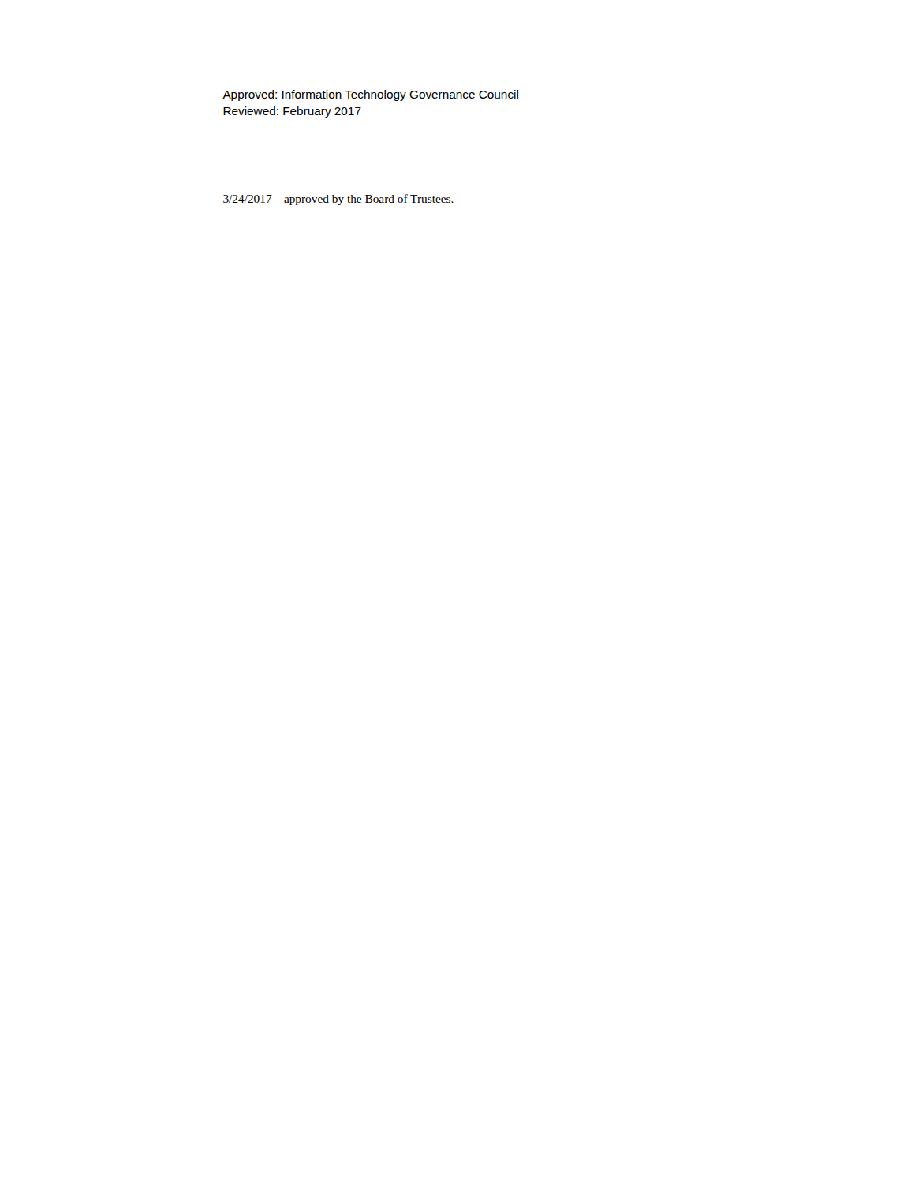Approved: Information Technology Governance Council
Reviewed: February 2017
3/24/2017 – approved by the Board of Trustees.